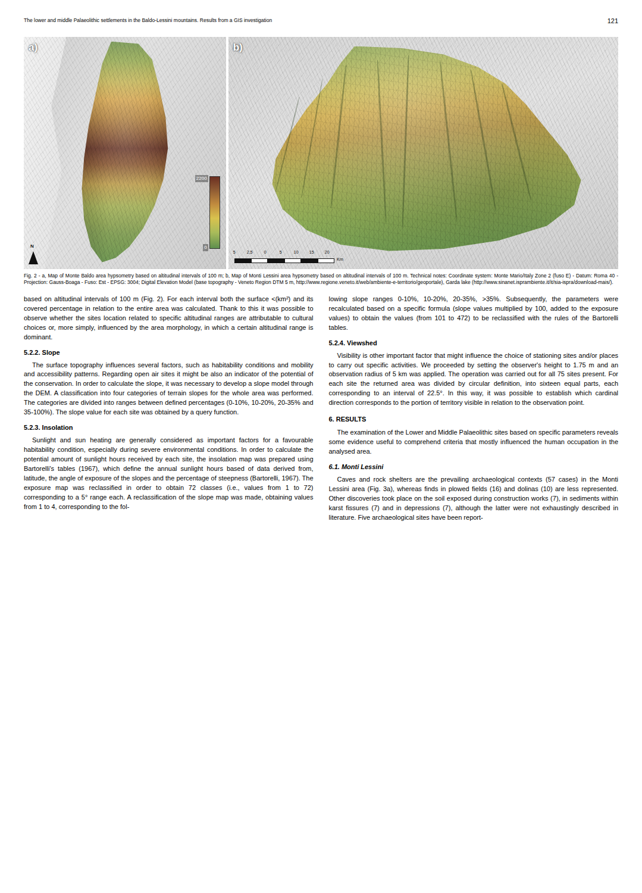The lower and middle Palaeolithic settlements in the Baldo-Lessini mountains. Results from a GIS investigation
121
a)
2200
0
N
b)
52,505101520
Km
Fig. 2 - a, Map of Monte Baldo area hypsometry based on altitudinal intervals of 100 m; b, Map of Monti Lessini area hypsometry based on altitudinal intervals of 100 m. Technical notes: Coordinate system: Monte Mario/Italy Zone 2 (fuso E) - Datum: Roma 40 - Projection: Gauss-Boaga - Fuso: Est - EPSG: 3004; Digital Elevation Model (base topography - Veneto Region DTM 5 m, http://www.regione.veneto.it/web/ambiente-e-territorio/geoportale), Garda lake (http://www.sinanet.isprambiente.it/it/sia-ispra/download-mais/).
based on altitudinal intervals of 100 m (Fig. 2). For each interval both the surface <(km²) and its covered percentage in relation to the entire area was calculated. Thank to this it was possible to observe whether the sites location related to specific altitudinal ranges are attributable to cultural choices or, more simply, influenced by the area morphology, in which a certain altitudinal range is dominant.
5.2.2. Slope
The surface topography influences several factors, such as habitability conditions and mobility and accessibility patterns. Regarding open air sites it might be also an indicator of the potential of the conservation. In order to calculate the slope, it was necessary to develop a slope model through the DEM. A classification into four categories of terrain slopes for the whole area was performed. The categories are divided into ranges between defined percentages (0-10%, 10-20%, 20-35% and 35-100%). The slope value for each site was obtained by a query function.
5.2.3. Insolation
Sunlight and sun heating are generally considered as important factors for a favourable habitability condition, especially during severe environmental conditions. In order to calculate the potential amount of sunlight hours received by each site, the insolation map was prepared using Bartorelli's tables (1967), which define the annual sunlight hours based of data derived from, latitude, the angle of exposure of the slopes and the percentage of steepness (Bartorelli, 1967). The exposure map was reclassified in order to obtain 72 classes (i.e., values from 1 to 72) corresponding to a 5° range each. A reclassification of the slope map was made, obtaining values from 1 to 4, corresponding to the fol-
lowing slope ranges 0-10%, 10-20%, 20-35%, >35%. Subsequently, the parameters were recalculated based on a specific formula (slope values multiplied by 100, added to the exposure values) to obtain the values (from 101 to 472) to be reclassified with the rules of the Bartorelli tables.
5.2.4. Viewshed
Visibility is other important factor that might influence the choice of stationing sites and/or places to carry out specific activities. We proceeded by setting the observer's height to 1.75 m and an observation radius of 5 km was applied. The operation was carried out for all 75 sites present. For each site the returned area was divided by circular definition, into sixteen equal parts, each corresponding to an interval of 22.5°. In this way, it was possible to establish which cardinal direction corresponds to the portion of territory visible in relation to the observation point.
6. RESULTS
The examination of the Lower and Middle Palaeolithic sites based on specific parameters reveals some evidence useful to comprehend criteria that mostly influenced the human occupation in the analysed area.
6.1. Monti Lessini
Caves and rock shelters are the prevailing archaeological contexts (57 cases) in the Monti Lessini area (Fig. 3a), whereas finds in plowed fields (16) and dolinas (10) are less represented. Other discoveries took place on the soil exposed during construction works (7), in sediments within karst fissures (7) and in depressions (7), although the latter were not exhaustingly described in literature. Five archaeological sites have been report-